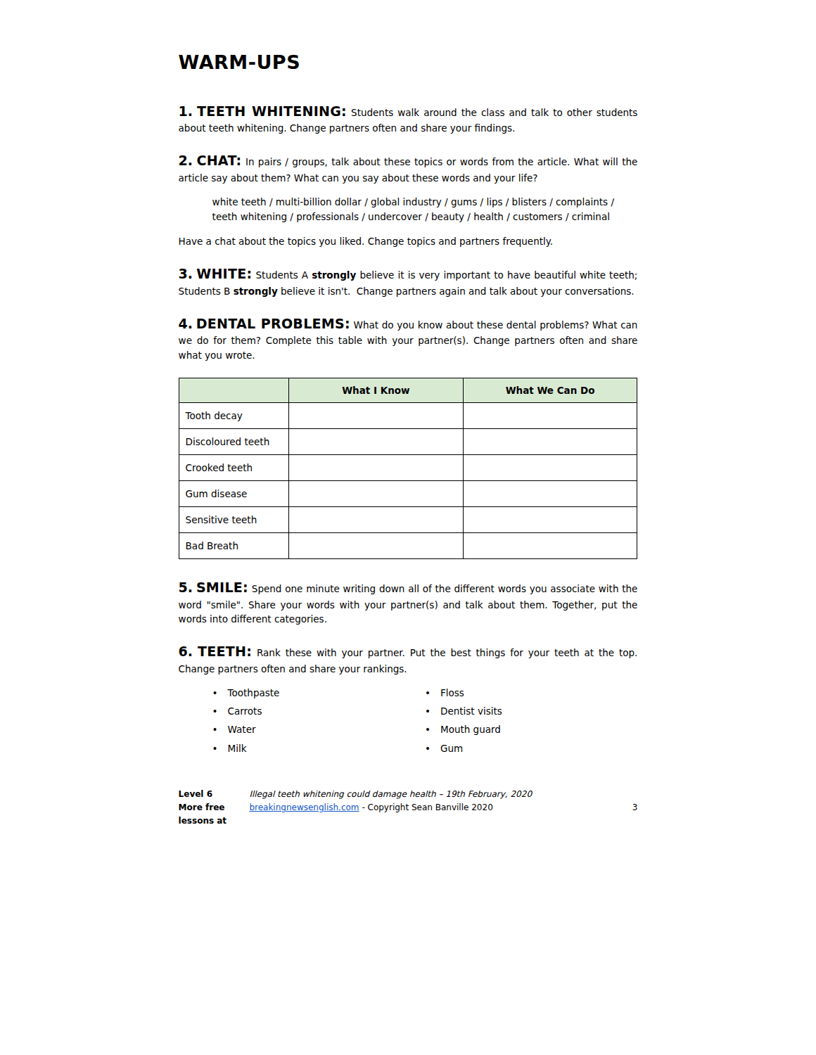WARM-UPS
1. TEETH WHITENING: Students walk around the class and talk to other students about teeth whitening. Change partners often and share your findings.
2. CHAT: In pairs / groups, talk about these topics or words from the article. What will the article say about them? What can you say about these words and your life?
white teeth / multi-billion dollar / global industry / gums / lips / blisters / complaints / teeth whitening / professionals / undercover / beauty / health / customers / criminal
Have a chat about the topics you liked. Change topics and partners frequently.
3. WHITE: Students A strongly believe it is very important to have beautiful white teeth; Students B strongly believe it isn't. Change partners again and talk about your conversations.
4. DENTAL PROBLEMS: What do you know about these dental problems? What can we do for them? Complete this table with your partner(s). Change partners often and share what you wrote.
| | What I Know | What We Can Do |
| --- | --- | --- |
| Tooth decay | | |
| Discoloured teeth | | |
| Crooked teeth | | |
| Gum disease | | |
| Sensitive teeth | | |
| Bad Breath | | |
5. SMILE: Spend one minute writing down all of the different words you associate with the word "smile". Share your words with your partner(s) and talk about them. Together, put the words into different categories.
6. TEETH: Rank these with your partner. Put the best things for your teeth at the top. Change partners often and share your rankings.
Toothpaste
Carrots
Water
Milk
Floss
Dentist visits
Mouth guard
Gum
Level 6
Illegal teeth whitening could damage health – 19th February, 2020
More free lessons at
breakingnewsenglish.com - Copyright Sean Banville 2020
3